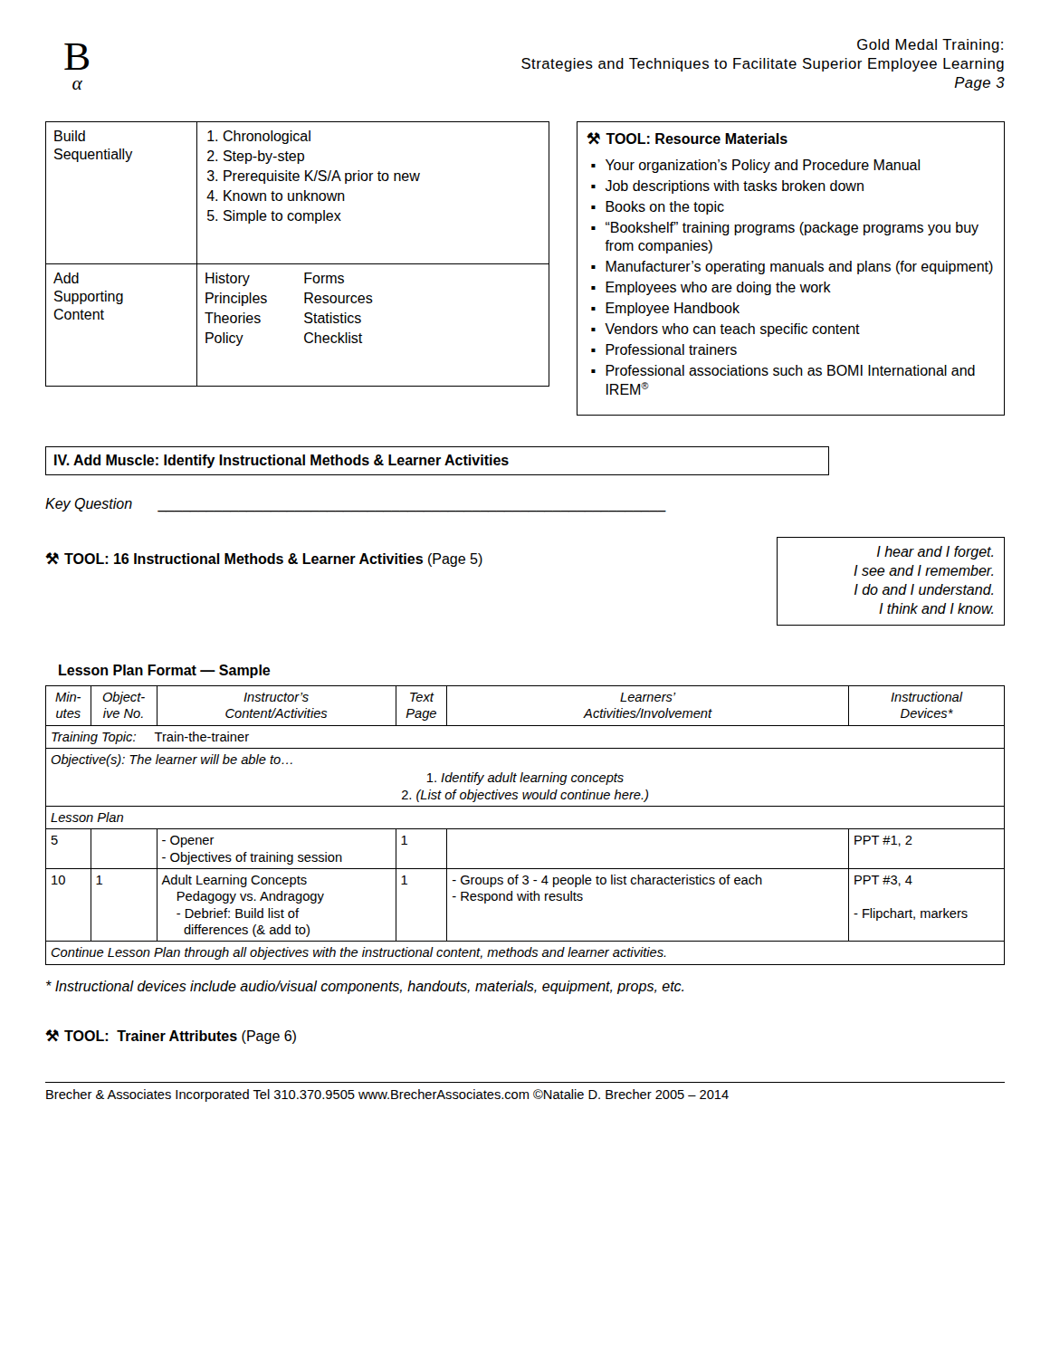B α
Gold Medal Training:
Strategies and Techniques to Facilitate Superior Employee Learning
Page 3
| Build Sequentially | Chronological Step-by-step Prerequisite K/S/A prior to new Known to unknown Simple to complex |
| Add Supporting Content | History Principles Theories Policy Forms Resources Statistics Checklist |
⚒TOOL: Resource Materials
Your organization’s Policy and Procedure Manual
Job descriptions with tasks broken down
Books on the topic
“Bookshelf” training programs (package programs you buy from companies)
Manufacturer’s operating manuals and plans (for equipment)
Employees who are doing the work
Employee Handbook
Vendors who can teach specific content
Professional trainers
Professional associations such as BOMI International and IREM®
IV. Add Muscle: Identify Instructional Methods & Learner Activities
Key Question _______________________________________________________________
⚒TOOL: 16 Instructional Methods & Learner Activities (Page 5)
I hear and I forget.
I see and I remember.
I do and I understand.
I think and I know.
Lesson Plan Format — Sample
| Training Topic: Train-the-trainer |
| Objective(s): The learner will be able to… 1. Identify adult learning concepts 2. (List of objectives would continue here.) |
| Lesson Plan |
| Min- utes | Object- ive No. | Instructor’s Content/Activities | Text Page | Learners’ Activities/Involvement | Instructional Devices* |
| 5 | | - Opener - Objectives of training session | 1 | | PPT #1, 2 |
| 10 | 1 | Adult Learning Concepts Pedagogy vs. Andragogy - Debrief: Build list of differences (& add to) | 1 | - Groups of 3 - 4 people to list characteristics of each - Respond with results | PPT #3, 4 - Flipchart, markers |
| Continue Lesson Plan through all objectives with the instructional content, methods and learner activities. |
* Instructional devices include audio/visual components, handouts, materials, equipment, props, etc.
⚒TOOL: Trainer Attributes (Page 6)
Brecher & Associates Incorporated Tel 310.370.9505 www.BrecherAssociates.com ©Natalie D. Brecher 2005 – 2014